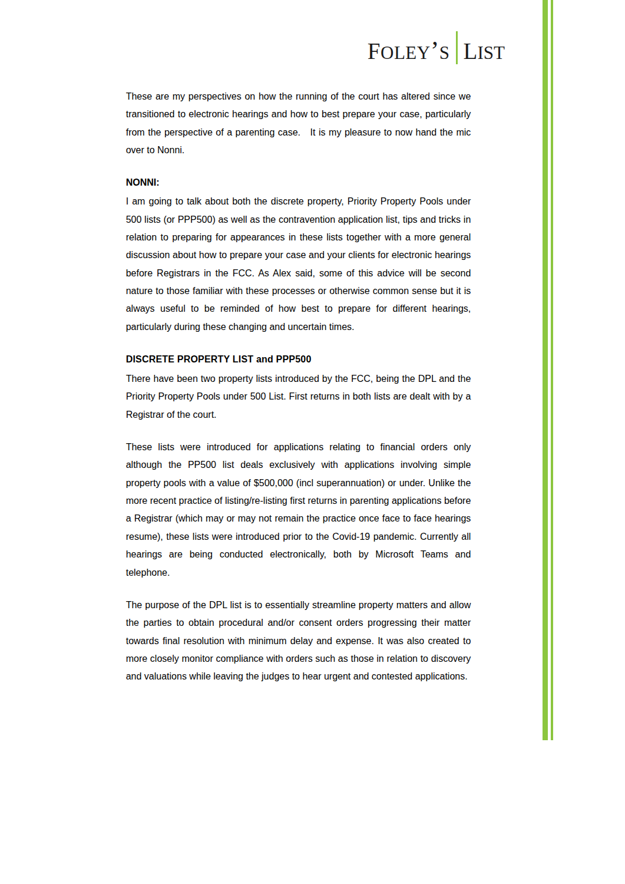Foley’s List
These are my perspectives on how the running of the court has altered since we transitioned to electronic hearings and how to best prepare your case, particularly from the perspective of a parenting case. It is my pleasure to now hand the mic over to Nonni.
NONNI:
I am going to talk about both the discrete property, Priority Property Pools under 500 lists (or PPP500) as well as the contravention application list, tips and tricks in relation to preparing for appearances in these lists together with a more general discussion about how to prepare your case and your clients for electronic hearings before Registrars in the FCC. As Alex said, some of this advice will be second nature to those familiar with these processes or otherwise common sense but it is always useful to be reminded of how best to prepare for different hearings, particularly during these changing and uncertain times.
DISCRETE PROPERTY LIST and PPP500
There have been two property lists introduced by the FCC, being the DPL and the Priority Property Pools under 500 List. First returns in both lists are dealt with by a Registrar of the court.
These lists were introduced for applications relating to financial orders only although the PP500 list deals exclusively with applications involving simple property pools with a value of $500,000 (incl superannuation) or under. Unlike the more recent practice of listing/re-listing first returns in parenting applications before a Registrar (which may or may not remain the practice once face to face hearings resume), these lists were introduced prior to the Covid-19 pandemic. Currently all hearings are being conducted electronically, both by Microsoft Teams and telephone.
The purpose of the DPL list is to essentially streamline property matters and allow the parties to obtain procedural and/or consent orders progressing their matter towards final resolution with minimum delay and expense. It was also created to more closely monitor compliance with orders such as those in relation to discovery and valuations while leaving the judges to hear urgent and contested applications.